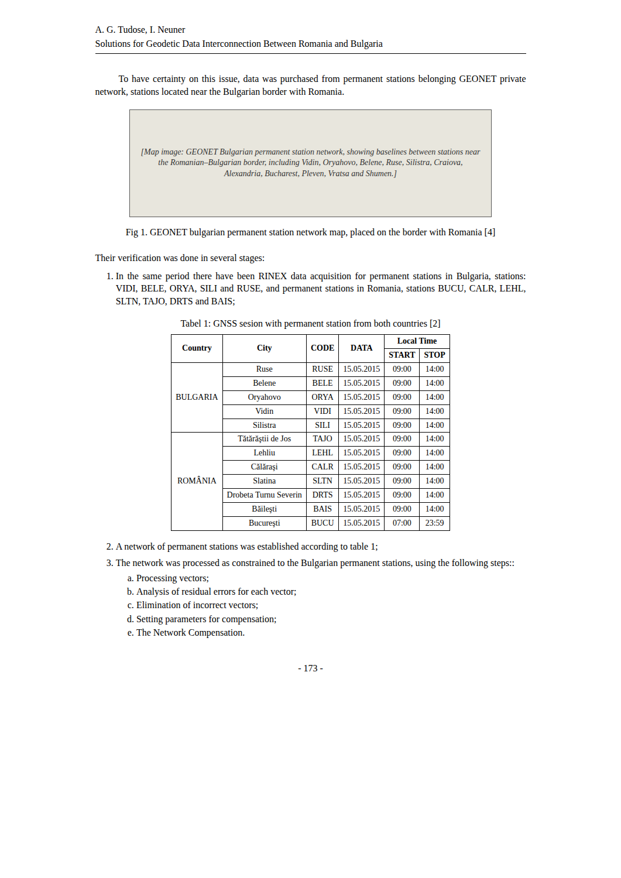A. G. Tudose, I. Neuner
Solutions for Geodetic Data Interconnection Between Romania and Bulgaria
To have certainty on this issue, data was purchased from permanent stations belonging GEONET private network, stations located near the Bulgarian border with Romania.
[Map image: GEONET Bulgarian permanent station network, showing baselines between stations near the Romanian–Bulgarian border, including Vidin, Oryahovo, Belene, Ruse, Silistra, Craiova, Alexandria, Bucharest, Pleven, Vratsa and Shumen.]
Fig 1. GEONET bulgarian permanent station network map, placed on the border with Romania [4]
Their verification was done in several stages:
In the same period there have been RINEX data acquisition for permanent stations in Bulgaria, stations: VIDI, BELE, ORYA, SILI and RUSE, and permanent stations in Romania, stations BUCU, CALR, LEHL, SLTN, TAJO, DRTS and BAIS;
Tabel 1: GNSS sesion with permanent station from both countries [2]
| Country | City | CODE | DATA | Local Time |
| --- | --- | --- | --- | --- |
| START | STOP |
| BULGARIA | Ruse | RUSE | 15.05.2015 | 09:00 | 14:00 |
| Belene | BELE | 15.05.2015 | 09:00 | 14:00 |
| Oryahovo | ORYA | 15.05.2015 | 09:00 | 14:00 |
| Vidin | VIDI | 15.05.2015 | 09:00 | 14:00 |
| Silistra | SILI | 15.05.2015 | 09:00 | 14:00 |
| ROMÂNIA | Tătărăştii de Jos | TAJO | 15.05.2015 | 09:00 | 14:00 |
| Lehliu | LEHL | 15.05.2015 | 09:00 | 14:00 |
| Călăraşi | CALR | 15.05.2015 | 09:00 | 14:00 |
| Slatina | SLTN | 15.05.2015 | 09:00 | 14:00 |
| Drobeta Turnu Severin | DRTS | 15.05.2015 | 09:00 | 14:00 |
| Băileşti | BAIS | 15.05.2015 | 09:00 | 14:00 |
| Bucureşti | BUCU | 15.05.2015 | 07:00 | 23:59 |
A network of permanent stations was established according to table 1;
The network was processed as constrained to the Bulgarian permanent stations, using the following steps::
Processing vectors;
Analysis of residual errors for each vector;
Elimination of incorrect vectors;
Setting parameters for compensation;
The Network Compensation.
- 173 -